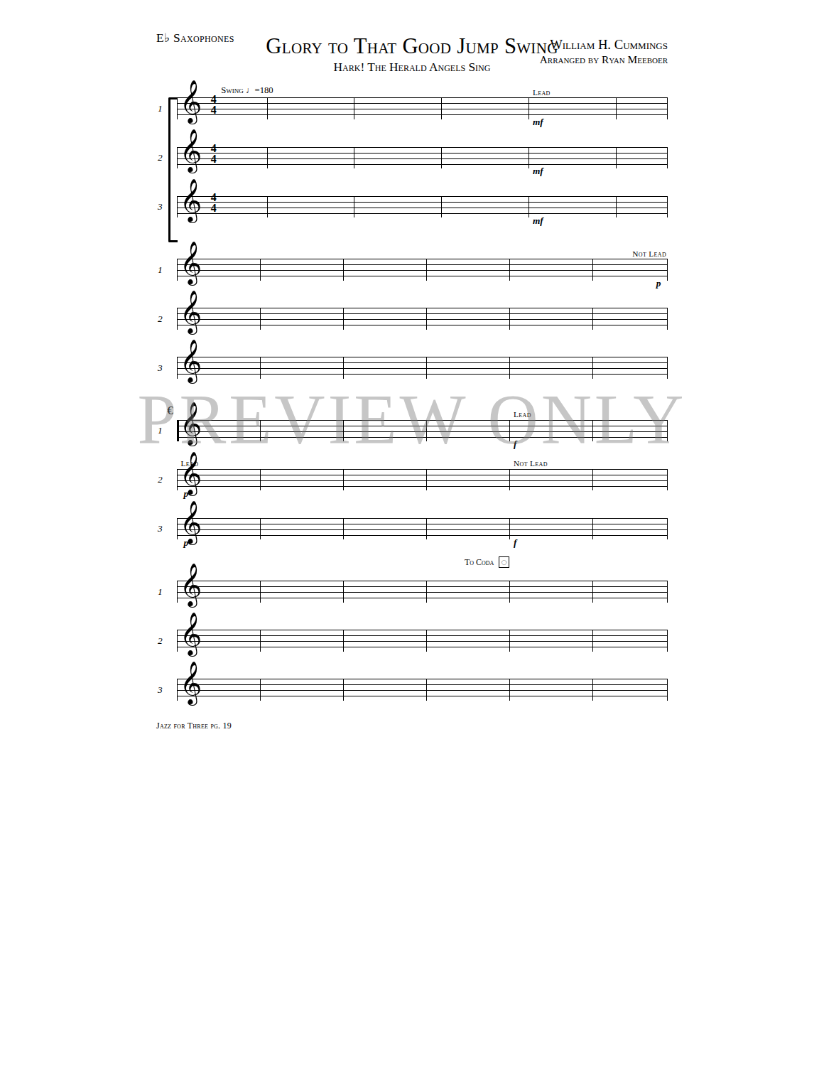E♭ Saxophones
Glory to That Good Jump Swing
Hark! The Herald Angels Sing
William H. Cummings
Arranged by Ryan Meeboer
Swing ♩=180
1
𝄞
44
Lead
mf
2
𝄞
44
mf
3
𝄞
44
mf
1
𝄞
Not Lead
p
2
𝄞
3
𝄞
1
𝄞
€
Lead
f
2
𝄞
Lead
p
Not Lead
3
𝄞
p
f
1
𝄞
To Coda
◌
2
𝄞
3
𝄞
PREVIEW ONLY
Jazz for Three pg. 19